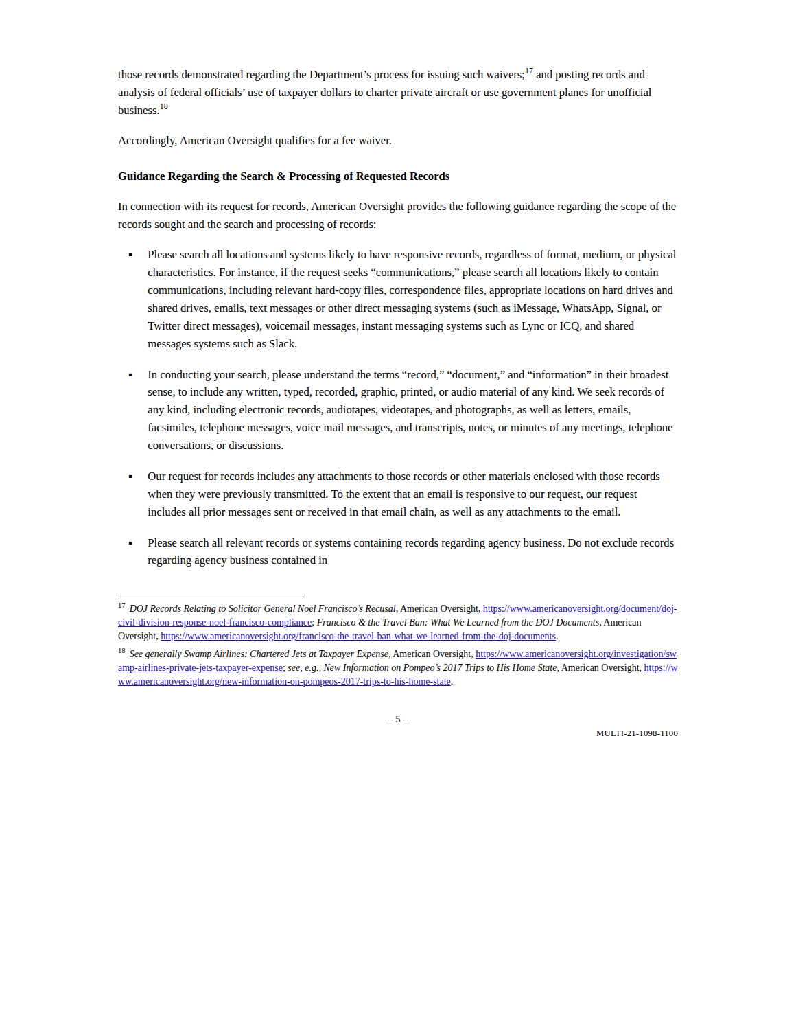those records demonstrated regarding the Department’s process for issuing such waivers;17 and posting records and analysis of federal officials’ use of taxpayer dollars to charter private aircraft or use government planes for unofficial business.18
Accordingly, American Oversight qualifies for a fee waiver.
Guidance Regarding the Search & Processing of Requested Records
In connection with its request for records, American Oversight provides the following guidance regarding the scope of the records sought and the search and processing of records:
Please search all locations and systems likely to have responsive records, regardless of format, medium, or physical characteristics. For instance, if the request seeks “communications,” please search all locations likely to contain communications, including relevant hard-copy files, correspondence files, appropriate locations on hard drives and shared drives, emails, text messages or other direct messaging systems (such as iMessage, WhatsApp, Signal, or Twitter direct messages), voicemail messages, instant messaging systems such as Lync or ICQ, and shared messages systems such as Slack.
In conducting your search, please understand the terms “record,” “document,” and “information” in their broadest sense, to include any written, typed, recorded, graphic, printed, or audio material of any kind. We seek records of any kind, including electronic records, audiotapes, videotapes, and photographs, as well as letters, emails, facsimiles, telephone messages, voice mail messages, and transcripts, notes, or minutes of any meetings, telephone conversations, or discussions.
Our request for records includes any attachments to those records or other materials enclosed with those records when they were previously transmitted. To the extent that an email is responsive to our request, our request includes all prior messages sent or received in that email chain, as well as any attachments to the email.
Please search all relevant records or systems containing records regarding agency business. Do not exclude records regarding agency business contained in
17 DOJ Records Relating to Solicitor General Noel Francisco’s Recusal, American Oversight, https://www.americanoversight.org/document/doj-civil-division-response-noel-francisco-compliance; Francisco & the Travel Ban: What We Learned from the DOJ Documents, American Oversight, https://www.americanoversight.org/francisco-the-travel-ban-what-we-learned-from-the-doj-documents.
18 See generally Swamp Airlines: Chartered Jets at Taxpayer Expense, American Oversight, https://www.americanoversight.org/investigation/swamp-airlines-private-jets-taxpayer-expense; see, e.g., New Information on Pompeo’s 2017 Trips to His Home State, American Oversight, https://www.americanoversight.org/new-information-on-pompeos-2017-trips-to-his-home-state.
– 5 – MULTI-21-1098-1100